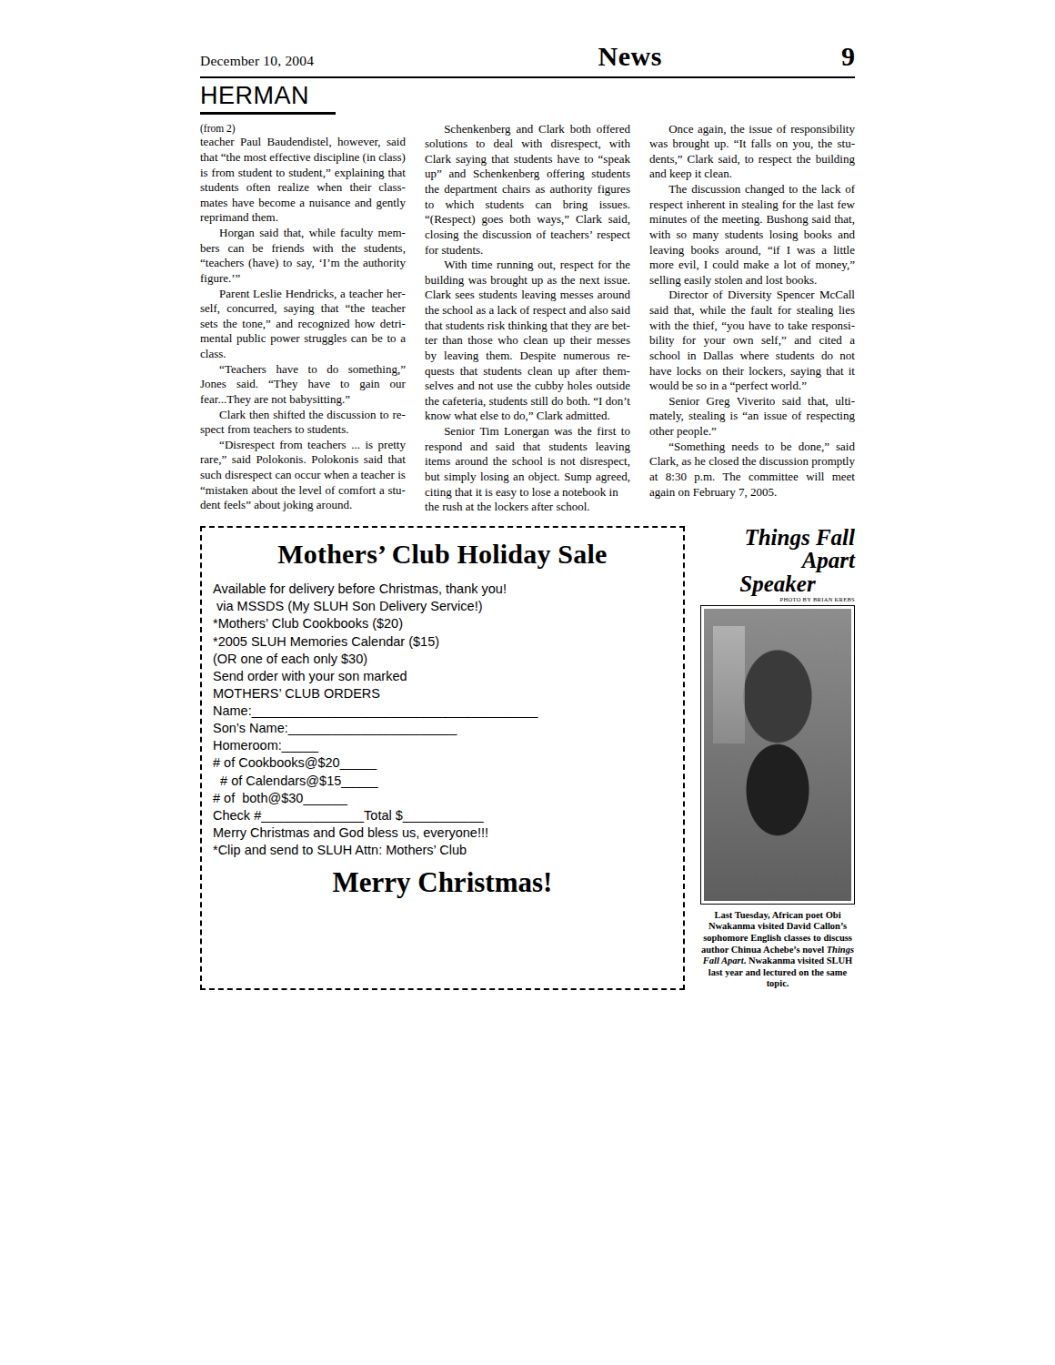December 10, 2004
News
9
HERMAN
(from 2)
teacher Paul Baudendistel, however, said that “the most effective discipline (in class) is from student to student,” explaining that students often realize when their classmates have become a nuisance and gently reprimand them.
Horgan said that, while faculty members can be friends with the students, “teachers (have) to say, ‘I’m the authority figure.’”
Parent Leslie Hendricks, a teacher herself, concurred, saying that “the teacher sets the tone,” and recognized how detrimental public power struggles can be to a class.
“Teachers have to do something,” Jones said. “They have to gain our fear...They are not babysitting.”
Clark then shifted the discussion to respect from teachers to students.
“Disrespect from teachers ... is pretty rare,” said Polokonis. Polokonis said that such disrespect can occur when a teacher is “mistaken about the level of comfort a student feels” about joking around.
Schenkenberg and Clark both offered solutions to deal with disrespect, with Clark saying that students have to “speak up” and Schenkenberg offering students the department chairs as authority figures to which students can bring issues. “(Respect) goes both ways,” Clark said, closing the discussion of teachers’ respect for students.
With time running out, respect for the building was brought up as the next issue. Clark sees students leaving messes around the school as a lack of respect and also said that students risk thinking that they are better than those who clean up their messes by leaving them. Despite numerous requests that students clean up after themselves and not use the cubby holes outside the cafeteria, students still do both. “I don’t know what else to do,” Clark admitted.
Senior Tim Lonergan was the first to respond and said that students leaving items around the school is not disrespect, but simply losing an object. Sump agreed, citing that it is easy to lose a notebook in
the rush at the lockers after school.
Once again, the issue of responsibility was brought up. “It falls on you, the students,” Clark said, to respect the building and keep it clean.
The discussion changed to the lack of respect inherent in stealing for the last few minutes of the meeting. Bushong said that, with so many students losing books and leaving books around, “if I was a little more evil, I could make a lot of money,” selling easily stolen and lost books.
Director of Diversity Spencer McCall said that, while the fault for stealing lies with the thief, “you have to take responsibility for your own self,” and cited a school in Dallas where students do not have locks on their lockers, saying that it would be so in a “perfect world.”
Senior Greg Viverito said that, ultimately, stealing is “an issue of respecting other people.”
“Something needs to be done,” said Clark, as he closed the discussion promptly at 8:30 p.m. The committee will meet again on February 7, 2005.
Mothers’ Club Holiday Sale
Available for delivery before Christmas, thank you!
via MSSDS (My SLUH Son Delivery Service!)
*Mothers’ Club Cookbooks ($20)
*2005 SLUH Memories Calendar ($15)
(OR one of each only $30)
Send order with your son marked
MOTHERS’ CLUB ORDERS
Name:_______________________________________
Son’s Name:_______________________
Homeroom:_____
# of Cookbooks@$20_____
# of Calendars@$15_____
# of both@$30______
Check #______________Total $___________
Merry Christmas and God bless us, everyone!!!
*Clip and send to SLUH Attn: Mothers’ Club
Merry Christmas!
Things Fall ApartSpeaker
PHOTO BY BRIAN KREBS
Last Tuesday, African poet Obi Nwakanma visited David Callon’s sophomore English classes to discuss author Chinua Achebe’s novel Things Fall Apart. Nwakanma visited SLUH last year and lectured on the same topic.